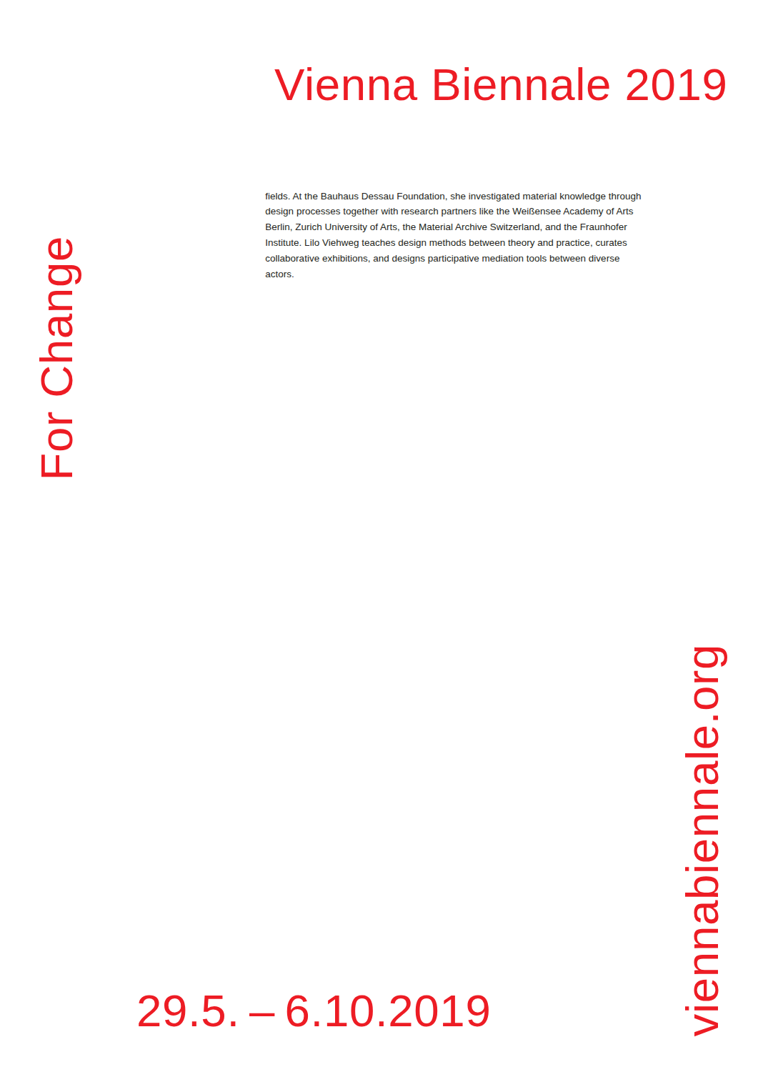Vienna Biennale 2019
For Change
fields. At the Bauhaus Dessau Foundation, she investigated material knowledge through design processes together with research partners like the Weißensee Academy of Arts Berlin, Zurich University of Arts, the Material Archive Switzerland, and the Fraunhofer Institute. Lilo Viehweg teaches design methods between theory and practice, curates collaborative exhibitions, and designs participative mediation tools between diverse actors.
viennabiennale.org
29.5. – 6.10.2019